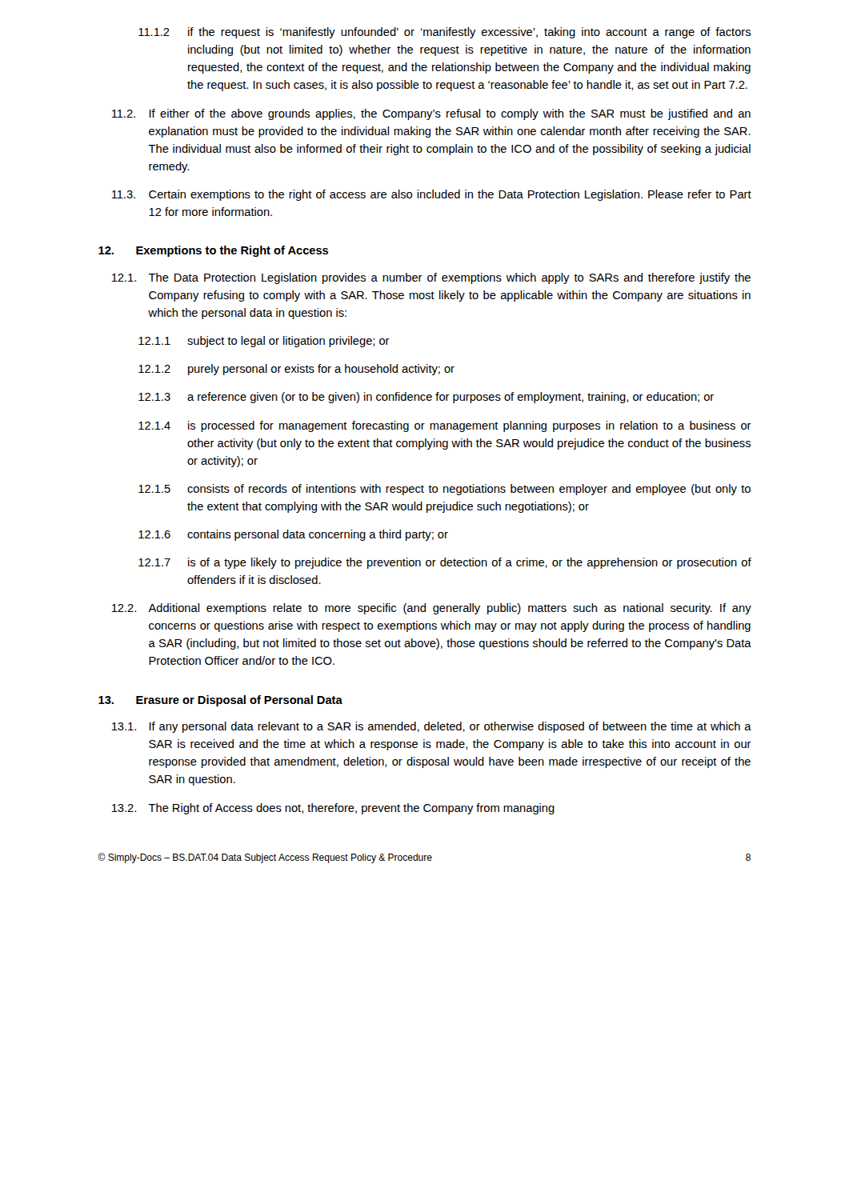11.1.2 if the request is ‘manifestly unfounded’ or ‘manifestly excessive’, taking into account a range of factors including (but not limited to) whether the request is repetitive in nature, the nature of the information requested, the context of the request, and the relationship between the Company and the individual making the request. In such cases, it is also possible to request a ‘reasonable fee’ to handle it, as set out in Part 7.2.
11.2. If either of the above grounds applies, the Company’s refusal to comply with the SAR must be justified and an explanation must be provided to the individual making the SAR within one calendar month after receiving the SAR. The individual must also be informed of their right to complain to the ICO and of the possibility of seeking a judicial remedy.
11.3. Certain exemptions to the right of access are also included in the Data Protection Legislation. Please refer to Part 12 for more information.
12. Exemptions to the Right of Access
12.1. The Data Protection Legislation provides a number of exemptions which apply to SARs and therefore justify the Company refusing to comply with a SAR. Those most likely to be applicable within the Company are situations in which the personal data in question is:
12.1.1 subject to legal or litigation privilege; or
12.1.2 purely personal or exists for a household activity; or
12.1.3 a reference given (or to be given) in confidence for purposes of employment, training, or education; or
12.1.4 is processed for management forecasting or management planning purposes in relation to a business or other activity (but only to the extent that complying with the SAR would prejudice the conduct of the business or activity); or
12.1.5 consists of records of intentions with respect to negotiations between employer and employee (but only to the extent that complying with the SAR would prejudice such negotiations); or
12.1.6 contains personal data concerning a third party; or
12.1.7 is of a type likely to prejudice the prevention or detection of a crime, or the apprehension or prosecution of offenders if it is disclosed.
12.2. Additional exemptions relate to more specific (and generally public) matters such as national security. If any concerns or questions arise with respect to exemptions which may or may not apply during the process of handling a SAR (including, but not limited to those set out above), those questions should be referred to the Company's Data Protection Officer and/or to the ICO.
13. Erasure or Disposal of Personal Data
13.1. If any personal data relevant to a SAR is amended, deleted, or otherwise disposed of between the time at which a SAR is received and the time at which a response is made, the Company is able to take this into account in our response provided that amendment, deletion, or disposal would have been made irrespective of our receipt of the SAR in question.
13.2. The Right of Access does not, therefore, prevent the Company from managing
© Simply-Docs – BS.DAT.04 Data Subject Access Request Policy & Procedure 8